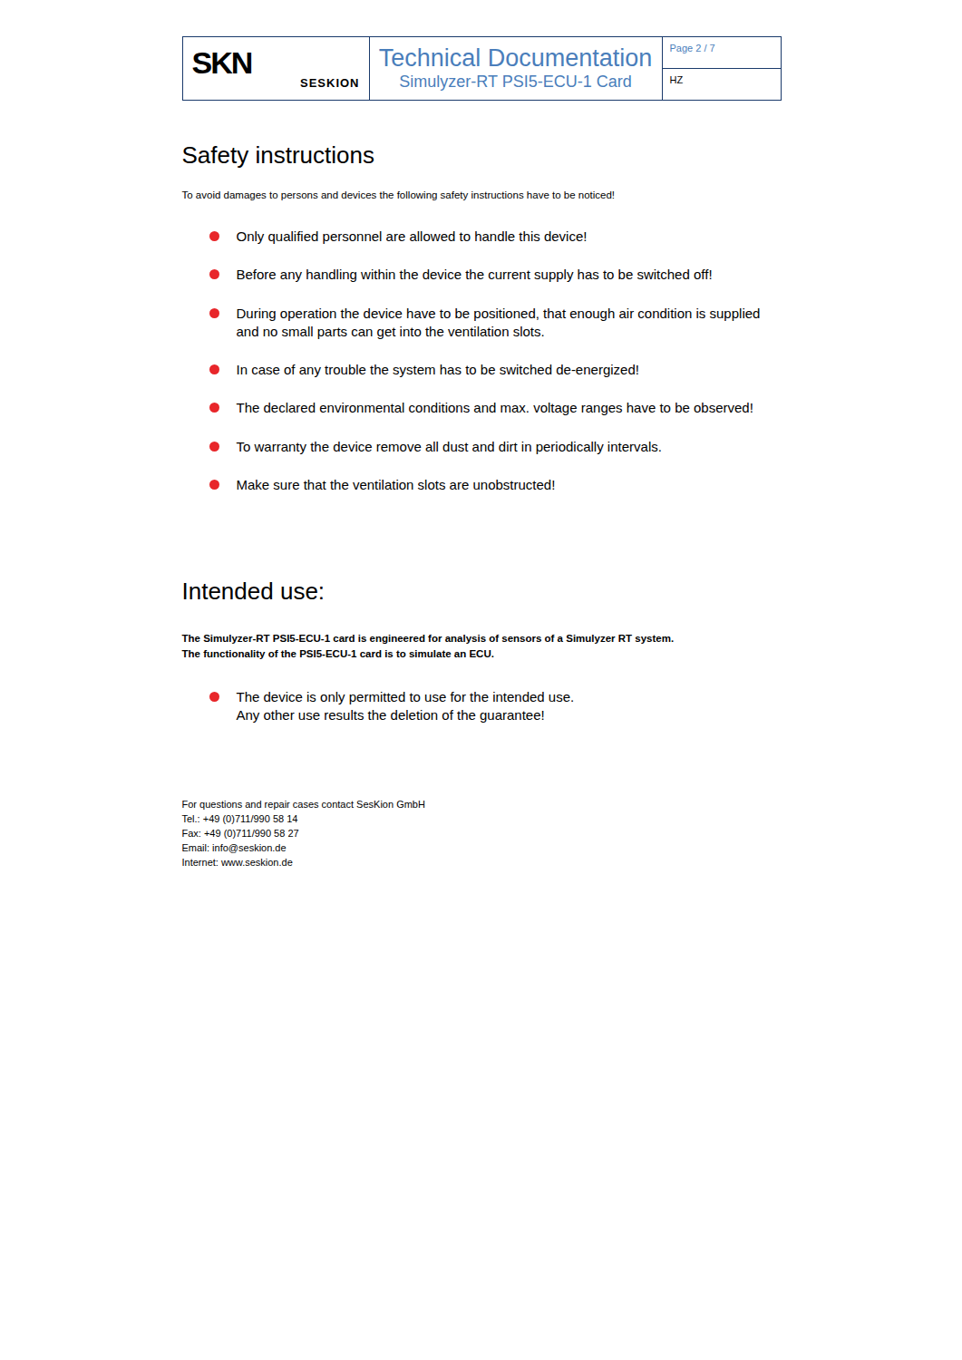SKN
SESKION
Technical Documentation
Simulyzer-RT PSI5-ECU-1 Card
Page 2 / 7
HZ
Safety instructions
To avoid damages to persons and devices the following safety instructions have to be noticed!
Only qualified personnel are allowed to handle this device!
Before any handling within the device the current supply has to be switched off!
During operation the device have to be positioned, that enough air condition is supplied and no small parts can get into the ventilation slots.
In case of any trouble the system has to be switched de-energized!
The declared environmental conditions and max. voltage ranges have to be observed!
To warranty the device remove all dust and dirt in periodically intervals.
Make sure that the ventilation slots are unobstructed!
Intended use:
The Simulyzer-RT PSI5-ECU-1 card is engineered for analysis of sensors of a Simulyzer RT system.
The functionality of the PSI5-ECU-1 card is to simulate an ECU.
The device is only permitted to use for the intended use.
Any other use results the deletion of the guarantee!
For questions and repair cases contact SesKion GmbH
Tel.: +49 (0)711/990 58 14
Fax: +49 (0)711/990 58 27
Email: info@seskion.de
Internet: www.seskion.de